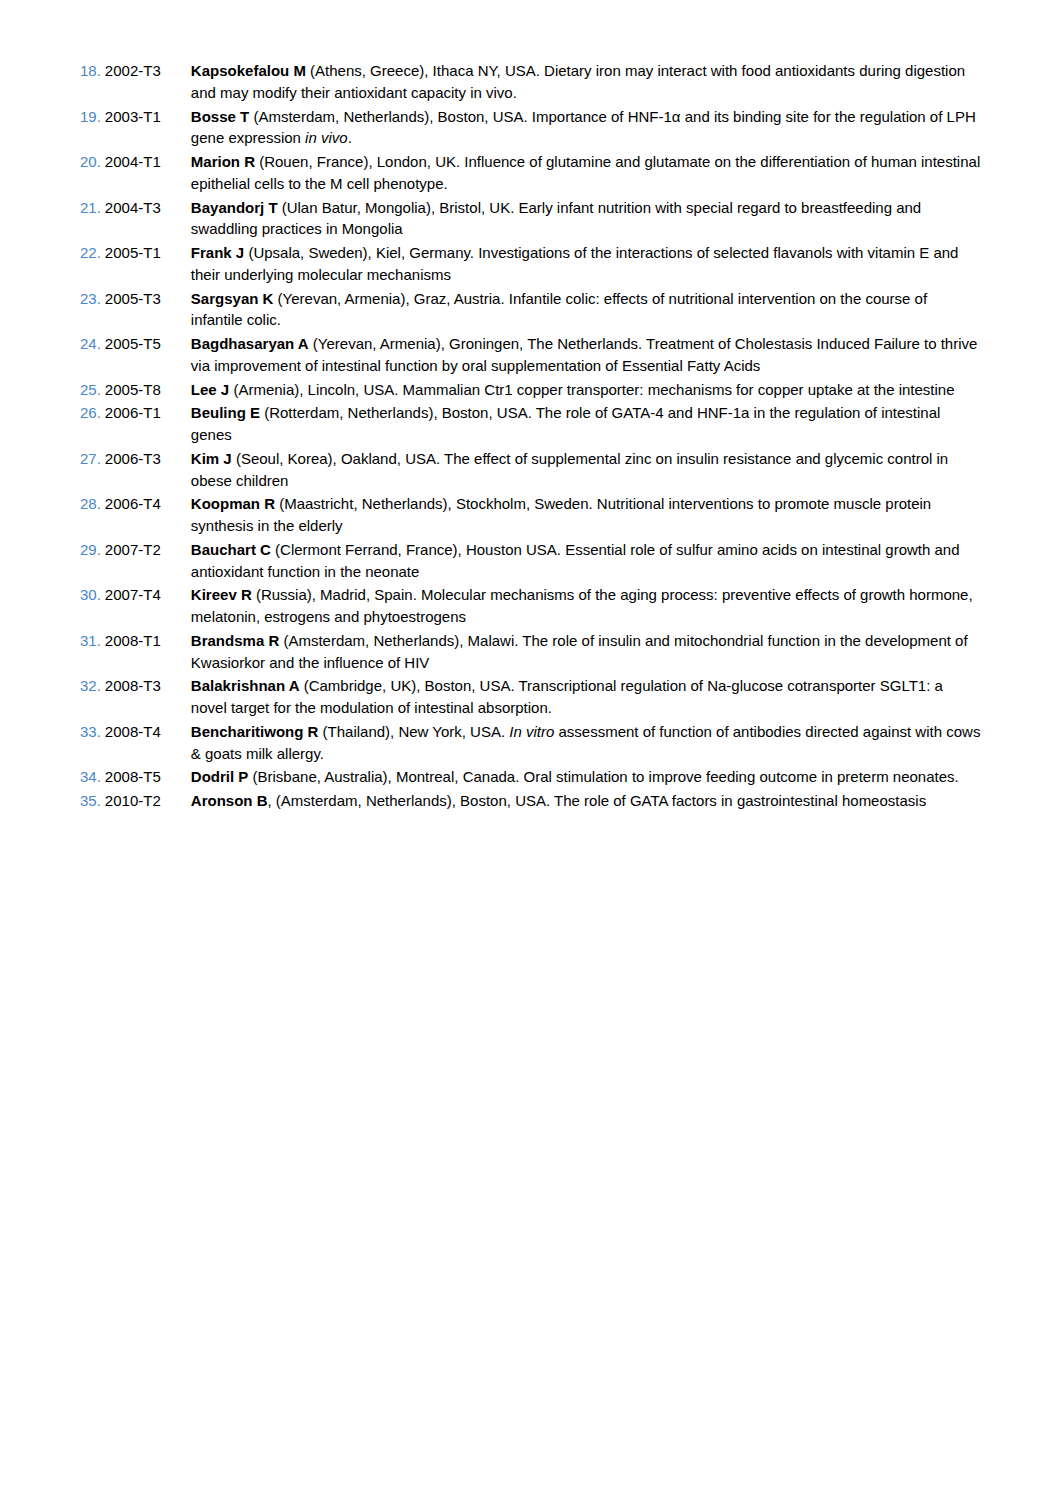18. 2002-T3 Kapsokefalou M (Athens, Greece), Ithaca NY, USA. Dietary iron may interact with food antioxidants during digestion and may modify their antioxidant capacity in vivo.
19. 2003-T1 Bosse T (Amsterdam, Netherlands), Boston, USA. Importance of HNF-1α and its binding site for the regulation of LPH gene expression in vivo.
20. 2004-T1 Marion R (Rouen, France), London, UK. Influence of glutamine and glutamate on the differentiation of human intestinal epithelial cells to the M cell phenotype.
21. 2004-T3 Bayandorj T (Ulan Batur, Mongolia), Bristol, UK. Early infant nutrition with special regard to breastfeeding and swaddling practices in Mongolia
22. 2005-T1 Frank J (Upsala, Sweden), Kiel, Germany. Investigations of the interactions of selected flavanols with vitamin E and their underlying molecular mechanisms
23. 2005-T3 Sargsyan K (Yerevan, Armenia), Graz, Austria. Infantile colic: effects of nutritional intervention on the course of infantile colic.
24. 2005-T5 Bagdhasaryan A (Yerevan, Armenia), Groningen, The Netherlands. Treatment of Cholestasis Induced Failure to thrive via improvement of intestinal function by oral supplementation of Essential Fatty Acids
25. 2005-T8 Lee J (Armenia), Lincoln, USA. Mammalian Ctr1 copper transporter: mechanisms for copper uptake at the intestine
26. 2006-T1 Beuling E (Rotterdam, Netherlands), Boston, USA. The role of GATA-4 and HNF-1a in the regulation of intestinal genes
27. 2006-T3 Kim J (Seoul, Korea), Oakland, USA. The effect of supplemental zinc on insulin resistance and glycemic control in obese children
28. 2006-T4 Koopman R (Maastricht, Netherlands), Stockholm, Sweden. Nutritional interventions to promote muscle protein synthesis in the elderly
29. 2007-T2 Bauchart C (Clermont Ferrand, France), Houston USA. Essential role of sulfur amino acids on intestinal growth and antioxidant function in the neonate
30. 2007-T4 Kireev R (Russia), Madrid, Spain. Molecular mechanisms of the aging process: preventive effects of growth hormone, melatonin, estrogens and phytoestrogens
31. 2008-T1 Brandsma R (Amsterdam, Netherlands), Malawi. The role of insulin and mitochondrial function in the development of Kwasiorkor and the influence of HIV
32. 2008-T3 Balakrishnan A (Cambridge, UK), Boston, USA. Transcriptional regulation of Na-glucose cotransporter SGLT1: a novel target for the modulation of intestinal absorption.
33. 2008-T4 Bencharitiwong R (Thailand), New York, USA. In vitro assessment of function of antibodies directed against with cows & goats milk allergy.
34. 2008-T5 Dodril P (Brisbane, Australia), Montreal, Canada. Oral stimulation to improve feeding outcome in preterm neonates.
35. 2010-T2 Aronson B, (Amsterdam, Netherlands), Boston, USA. The role of GATA factors in gastrointestinal homeostasis